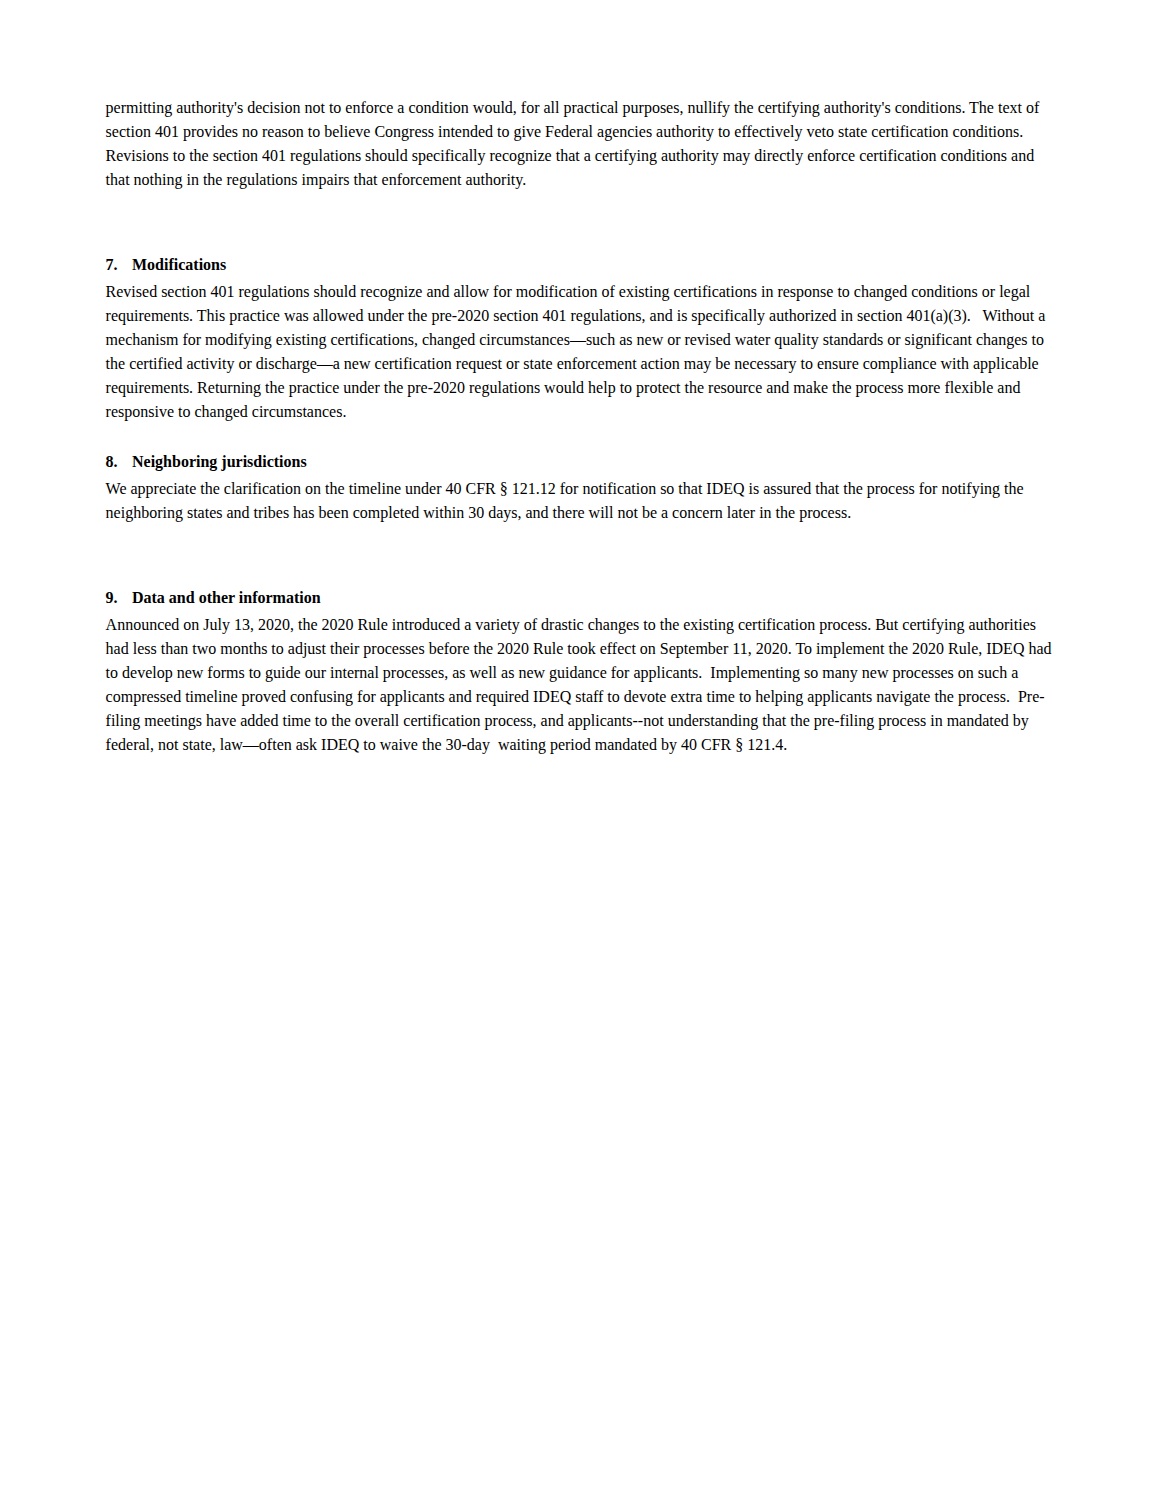permitting authority's decision not to enforce a condition would, for all practical purposes, nullify the certifying authority's conditions. The text of section 401 provides no reason to believe Congress intended to give Federal agencies authority to effectively veto state certification conditions. Revisions to the section 401 regulations should specifically recognize that a certifying authority may directly enforce certification conditions and that nothing in the regulations impairs that enforcement authority.
7. Modifications
Revised section 401 regulations should recognize and allow for modification of existing certifications in response to changed conditions or legal requirements. This practice was allowed under the pre-2020 section 401 regulations, and is specifically authorized in section 401(a)(3). Without a mechanism for modifying existing certifications, changed circumstances—such as new or revised water quality standards or significant changes to the certified activity or discharge—a new certification request or state enforcement action may be necessary to ensure compliance with applicable requirements. Returning the practice under the pre-2020 regulations would help to protect the resource and make the process more flexible and responsive to changed circumstances.
8. Neighboring jurisdictions
We appreciate the clarification on the timeline under 40 CFR § 121.12 for notification so that IDEQ is assured that the process for notifying the neighboring states and tribes has been completed within 30 days, and there will not be a concern later in the process.
9. Data and other information
Announced on July 13, 2020, the 2020 Rule introduced a variety of drastic changes to the existing certification process. But certifying authorities had less than two months to adjust their processes before the 2020 Rule took effect on September 11, 2020. To implement the 2020 Rule, IDEQ had to develop new forms to guide our internal processes, as well as new guidance for applicants. Implementing so many new processes on such a compressed timeline proved confusing for applicants and required IDEQ staff to devote extra time to helping applicants navigate the process. Pre-filing meetings have added time to the overall certification process, and applicants--not understanding that the pre-filing process in mandated by federal, not state, law—often ask IDEQ to waive the 30-day waiting period mandated by 40 CFR § 121.4.